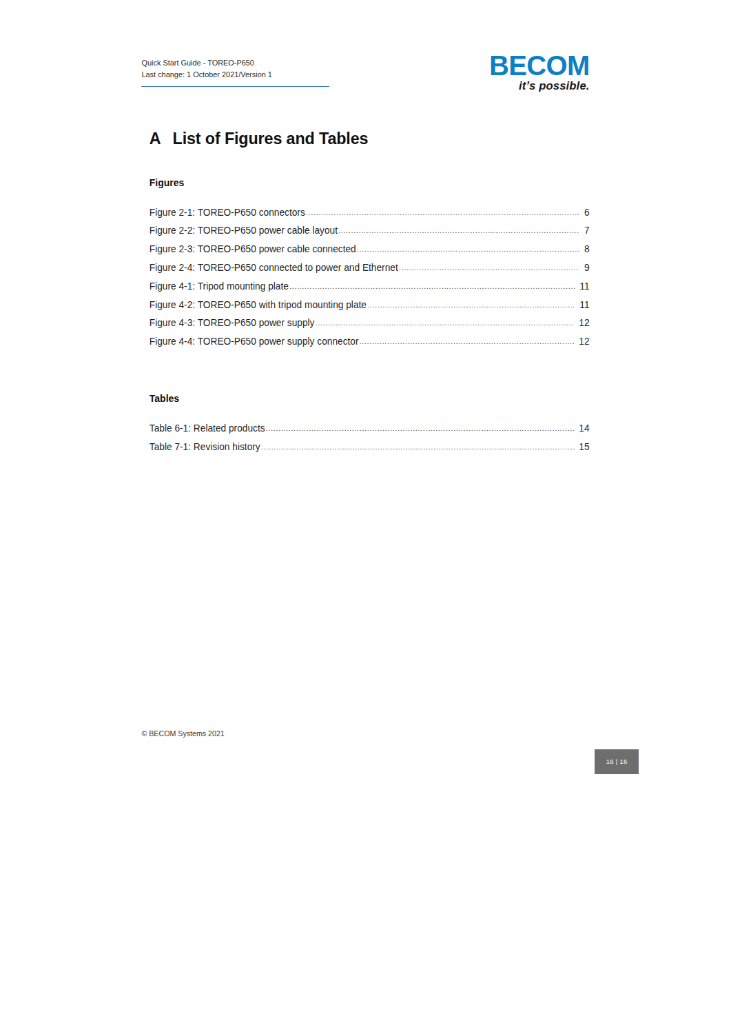Quick Start Guide - TOREO-P650
Last change: 1 October 2021/Version 1
BECOM
it’s possible.
AList of Figures and Tables
Figures
Figure 2-1: TOREO-P650 connectors 6
Figure 2-2: TOREO-P650 power cable layout 7
Figure 2-3: TOREO-P650 power cable connected 8
Figure 2-4: TOREO-P650 connected to power and Ethernet 9
Figure 4-1: Tripod mounting plate 11
Figure 4-2: TOREO-P650 with tripod mounting plate 11
Figure 4-3: TOREO-P650 power supply 12
Figure 4-4: TOREO-P650 power supply connector 12
Tables
Table 6-1: Related products 14
Table 7-1: Revision history 15
© BECOM Systems 2021
16 | 16